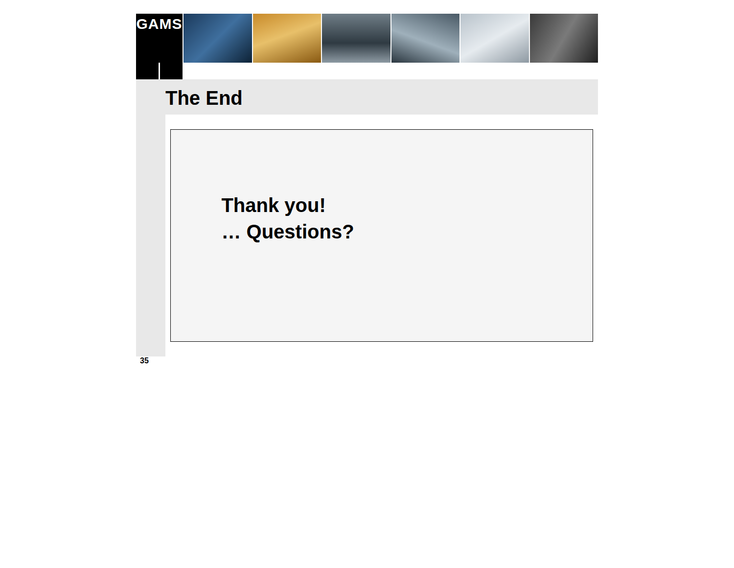GAMS
The End
Thank you!
… Questions?
35